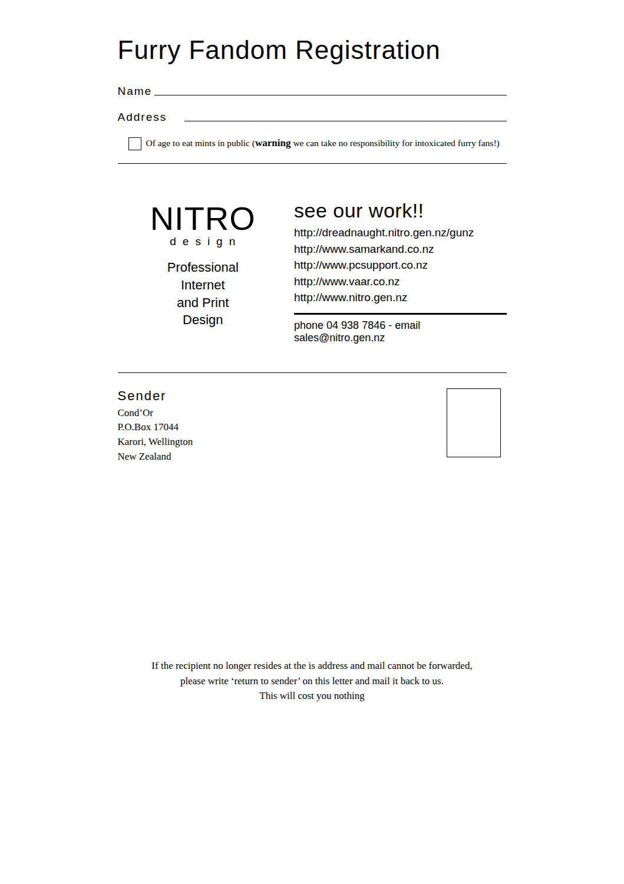Furry Fandom Registration
Name
Address
Of age to eat mints in public (warning we can take no responsibility for intoxicated furry fans!)
NITRO
design
Professional
Internet
and Print
Design
see our work!!
http://dreadnaught.nitro.gen.nz/gunz
http://www.samarkand.co.nz
http://www.pcsupport.co.nz
http://www.vaar.co.nz
http://www.nitro.gen.nz
phone 04 938 7846 - email sales@nitro.gen.nz
Sender
Cond’Or
P.O.Box 17044
Karori, Wellington
New Zealand
If the recipient no longer resides at the is address and mail cannot be forwarded,
please write ‘return to sender’ on this letter and mail it back to us.
This will cost you nothing